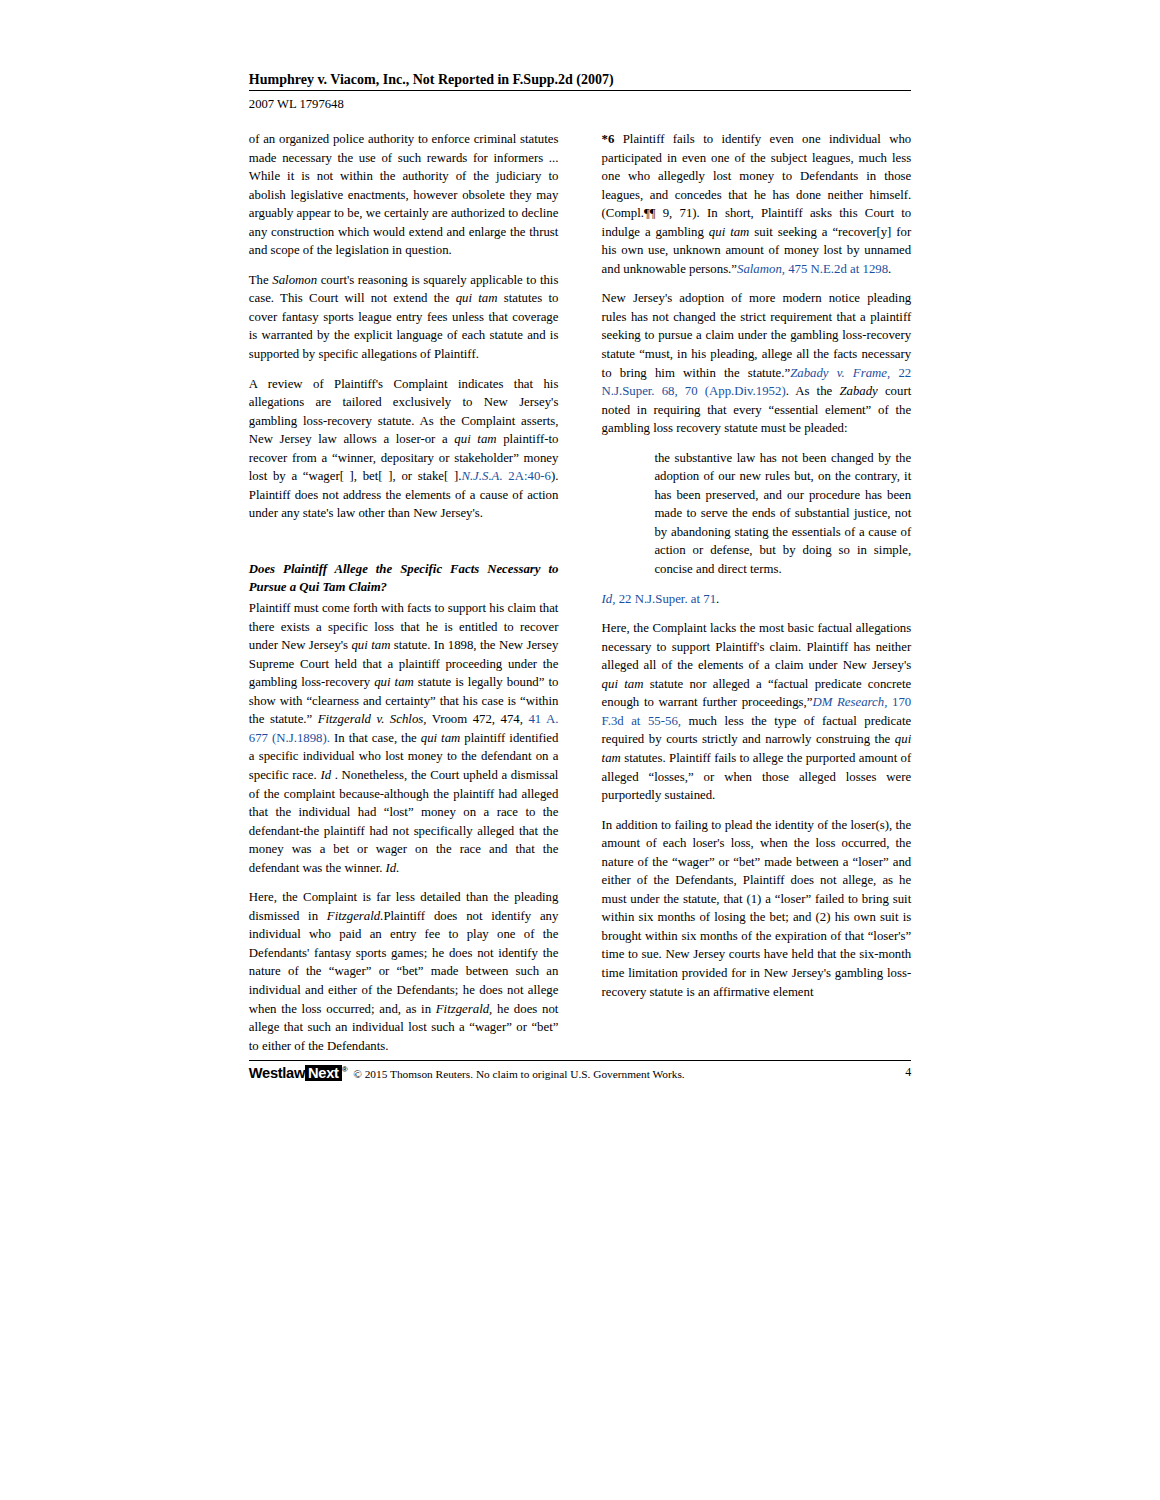Humphrey v. Viacom, Inc., Not Reported in F.Supp.2d (2007)
2007 WL 1797648
of an organized police authority to enforce criminal statutes made necessary the use of such rewards for informers ... While it is not within the authority of the judiciary to abolish legislative enactments, however obsolete they may arguably appear to be, we certainly are authorized to decline any construction which would extend and enlarge the thrust and scope of the legislation in question.
The Salomon court's reasoning is squarely applicable to this case. This Court will not extend the qui tam statutes to cover fantasy sports league entry fees unless that coverage is warranted by the explicit language of each statute and is supported by specific allegations of Plaintiff.
A review of Plaintiff's Complaint indicates that his allegations are tailored exclusively to New Jersey's gambling loss-recovery statute. As the Complaint asserts, New Jersey law allows a loser-or a qui tam plaintiff-to recover from a “winner, depositary or stakeholder” money lost by a “wager[ ], bet[ ], or stake[ ].N.J.S.A. 2A:40-6). Plaintiff does not address the elements of a cause of action under any state's law other than New Jersey's.
Does Plaintiff Allege the Specific Facts Necessary to Pursue a Qui Tam Claim?
Plaintiff must come forth with facts to support his claim that there exists a specific loss that he is entitled to recover under New Jersey's qui tam statute. In 1898, the New Jersey Supreme Court held that a plaintiff proceeding under the gambling loss-recovery qui tam statute is legally bound” to show with “clearness and certainty” that his case is “within the statute.” Fitzgerald v. Schlos, Vroom 472, 474, 41 A. 677 (N.J.1898). In that case, the qui tam plaintiff identified a specific individual who lost money to the defendant on a specific race. Id . Nonetheless, the Court upheld a dismissal of the complaint because-although the plaintiff had alleged that the individual had “lost” money on a race to the defendant-the plaintiff had not specifically alleged that the money was a bet or wager on the race and that the defendant was the winner. Id.
Here, the Complaint is far less detailed than the pleading dismissed in Fitzgerald. Plaintiff does not identify any individual who paid an entry fee to play one of the Defendants' fantasy sports games; he does not identify the nature of the “wager” or “bet” made between such an individual and either of the Defendants; he does not allege when the loss occurred; and, as in Fitzgerald, he does not allege that such an individual lost such a “wager” or “bet” to either of the Defendants.
*6 Plaintiff fails to identify even one individual who participated in even one of the subject leagues, much less one who allegedly lost money to Defendants in those leagues, and concedes that he has done neither himself. (Compl.¶¶ 9, 71). In short, Plaintiff asks this Court to indulge a gambling qui tam suit seeking a “recover[y] for his own use, unknown amount of money lost by unnamed and unknowable persons.”Salamon, 475 N.E.2d at 1298.
New Jersey's adoption of more modern notice pleading rules has not changed the strict requirement that a plaintiff seeking to pursue a claim under the gambling loss-recovery statute “must, in his pleading, allege all the facts necessary to bring him within the statute.”Zabady v. Frame, 22 N.J.Super. 68, 70 (App.Div.1952). As the Zabady court noted in requiring that every “essential element” of the gambling loss recovery statute must be pleaded:
the substantive law has not been changed by the adoption of our new rules but, on the contrary, it has been preserved, and our procedure has been made to serve the ends of substantial justice, not by abandoning stating the essentials of a cause of action or defense, but by doing so in simple, concise and direct terms.
Id, 22 N.J.Super. at 71.
Here, the Complaint lacks the most basic factual allegations necessary to support Plaintiff's claim. Plaintiff has neither alleged all of the elements of a claim under New Jersey's qui tam statute nor alleged a “factual predicate concrete enough to warrant further proceedings,”DM Research, 170 F.3d at 55-56, much less the type of factual predicate required by courts strictly and narrowly construing the qui tam statutes. Plaintiff fails to allege the purported amount of alleged “losses,” or when those alleged losses were purportedly sustained.
In addition to failing to plead the identity of the loser(s), the amount of each loser's loss, when the loss occurred, the nature of the “wager” or “bet” made between a “loser” and either of the Defendants, Plaintiff does not allege, as he must under the statute, that (1) a “loser” failed to bring suit within six months of losing the bet; and (2) his own suit is brought within six months of the expiration of that “loser's” time to sue. New Jersey courts have held that the six-month time limitation provided for in New Jersey's gambling loss-recovery statute is an affirmative element
WestlawNext® © 2015 Thomson Reuters. No claim to original U.S. Government Works.
4